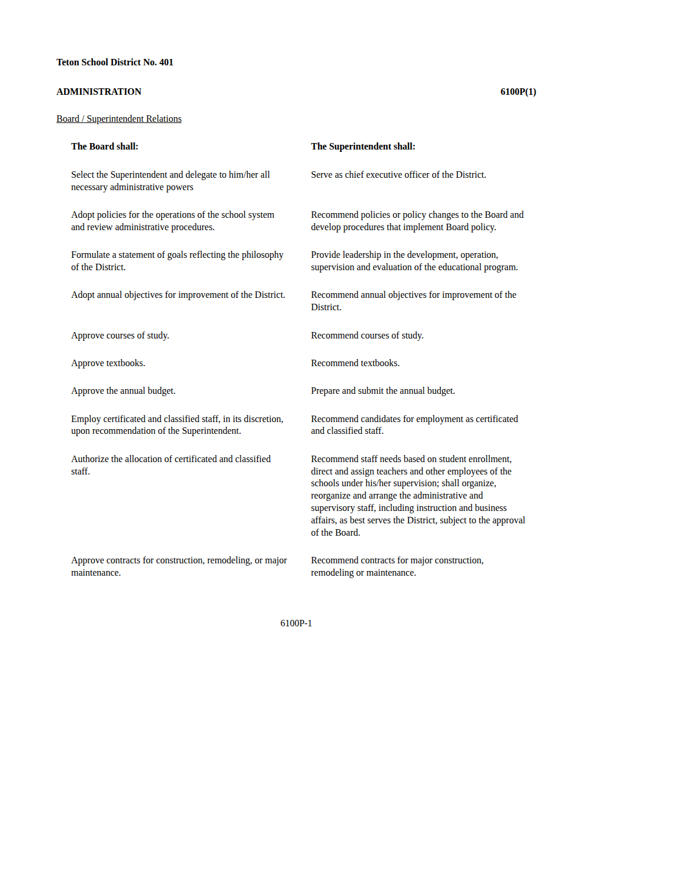Teton School District No. 401
ADMINISTRATION 6100P(1)
Board / Superintendent Relations
| The Board shall: | The Superintendent shall: |
| --- | --- |
| Select the Superintendent and delegate to him/her all necessary administrative powers | Serve as chief executive officer of the District. |
| Adopt policies for the operations of the school system and review administrative procedures. | Recommend policies or policy changes to the Board and develop procedures that implement Board policy. |
| Formulate a statement of goals reflecting the philosophy of the District. | Provide leadership in the development, operation, supervision and evaluation of the educational program. |
| Adopt annual objectives for improvement of the District. | Recommend annual objectives for improvement of the District. |
| Approve courses of study. | Recommend courses of study. |
| Approve textbooks. | Recommend textbooks. |
| Approve the annual budget. | Prepare and submit the annual budget. |
| Employ certificated and classified staff, in its discretion, upon recommendation of the Superintendent. | Recommend candidates for employment as certificated and classified staff. |
| Authorize the allocation of certificated and classified staff. | Recommend staff needs based on student enrollment, direct and assign teachers and other employees of the schools under his/her supervision; shall organize, reorganize and arrange the administrative and supervisory staff, including instruction and business affairs, as best serves the District, subject to the approval of the Board. |
| Approve contracts for construction, remodeling, or major maintenance. | Recommend contracts for major construction, remodeling or maintenance. |
6100P-1